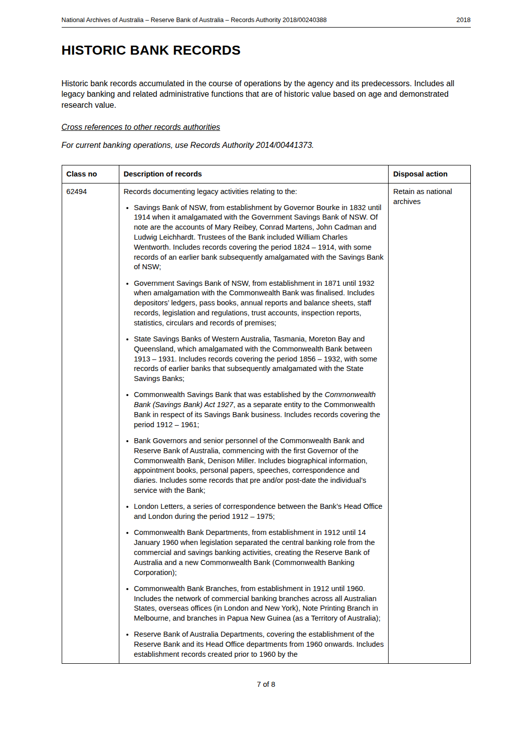National Archives of Australia – Reserve Bank of Australia – Records Authority 2018/00240388
2018
HISTORIC BANK RECORDS
Historic bank records accumulated in the course of operations by the agency and its predecessors. Includes all legacy banking and related administrative functions that are of historic value based on age and demonstrated research value.
Cross references to other records authorities
For current banking operations, use Records Authority 2014/00441373.
| Class no | Description of records | Disposal action |
| --- | --- | --- |
| 62494 | Records documenting legacy activities relating to the: Savings Bank of NSW, from establishment by Governor Bourke in 1832 until 1914 when it amalgamated with the Government Savings Bank of NSW. Of note are the accounts of Mary Reibey, Conrad Martens, John Cadman and Ludwig Leichhardt. Trustees of the Bank included William Charles Wentworth. Includes records covering the period 1824 – 1914, with some records of an earlier bank subsequently amalgamated with the Savings Bank of NSW; Government Savings Bank of NSW, from establishment in 1871 until 1932 when amalgamation with the Commonwealth Bank was finalised. Includes depositors’ ledgers, pass books, annual reports and balance sheets, staff records, legislation and regulations, trust accounts, inspection reports, statistics, circulars and records of premises; State Savings Banks of Western Australia, Tasmania, Moreton Bay and Queensland, which amalgamated with the Commonwealth Bank between 1913 – 1931. Includes records covering the period 1856 – 1932, with some records of earlier banks that subsequently amalgamated with the State Savings Banks; Commonwealth Savings Bank that was established by the Commonwealth Bank (Savings Bank) Act 1927 , as a separate entity to the Commonwealth Bank in respect of its Savings Bank business. Includes records covering the period 1912 – 1961; Bank Governors and senior personnel of the Commonwealth Bank and Reserve Bank of Australia, commencing with the first Governor of the Commonwealth Bank, Denison Miller. Includes biographical information, appointment books, personal papers, speeches, correspondence and diaries. Includes some records that pre and/or post-date the individual’s service with the Bank; London Letters, a series of correspondence between the Bank’s Head Office and London during the period 1912 – 1975; Commonwealth Bank Departments, from establishment in 1912 until 14 January 1960 when legislation separated the central banking role from the commercial and savings banking activities, creating the Reserve Bank of Australia and a new Commonwealth Bank (Commonwealth Banking Corporation); Commonwealth Bank Branches, from establishment in 1912 until 1960. Includes the network of commercial banking branches across all Australian States, overseas offices (in London and New York), Note Printing Branch in Melbourne, and branches in Papua New Guinea (as a Territory of Australia); Reserve Bank of Australia Departments, covering the establishment of the Reserve Bank and its Head Office departments from 1960 onwards. Includes establishment records created prior to 1960 by the | Retain as national archives |
7 of 8